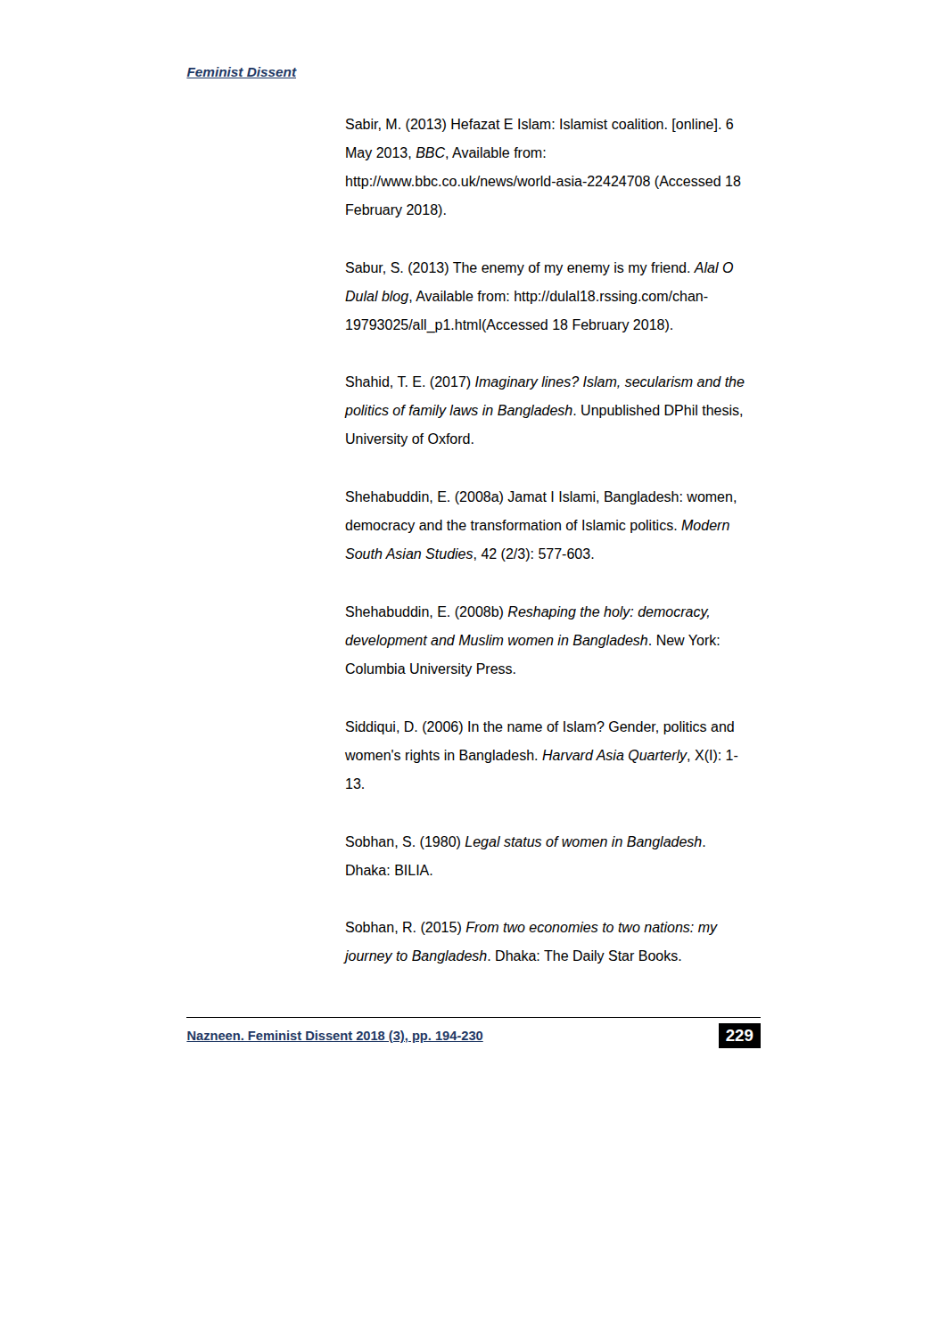Feminist Dissent
Sabir, M. (2013) Hefazat E Islam: Islamist coalition. [online]. 6 May 2013, BBC, Available from: http://www.bbc.co.uk/news/world-asia-22424708 (Accessed 18 February 2018).
Sabur, S. (2013) The enemy of my enemy is my friend. Alal O Dulal blog, Available from: http://dulal18.rssing.com/chan-19793025/all_p1.html(Accessed 18 February 2018).
Shahid, T. E. (2017) Imaginary lines? Islam, secularism and the politics of family laws in Bangladesh. Unpublished DPhil thesis, University of Oxford.
Shehabuddin, E. (2008a) Jamat I Islami, Bangladesh: women, democracy and the transformation of Islamic politics. Modern South Asian Studies, 42 (2/3): 577-603.
Shehabuddin, E. (2008b) Reshaping the holy: democracy, development and Muslim women in Bangladesh. New York: Columbia University Press.
Siddiqui, D. (2006) In the name of Islam? Gender, politics and women's rights in Bangladesh. Harvard Asia Quarterly, X(I): 1-13.
Sobhan, S. (1980) Legal status of women in Bangladesh. Dhaka: BILIA.
Sobhan, R. (2015) From two economies to two nations: my journey to Bangladesh. Dhaka: The Daily Star Books.
Nazneen. Feminist Dissent 2018 (3), pp. 194-230
229